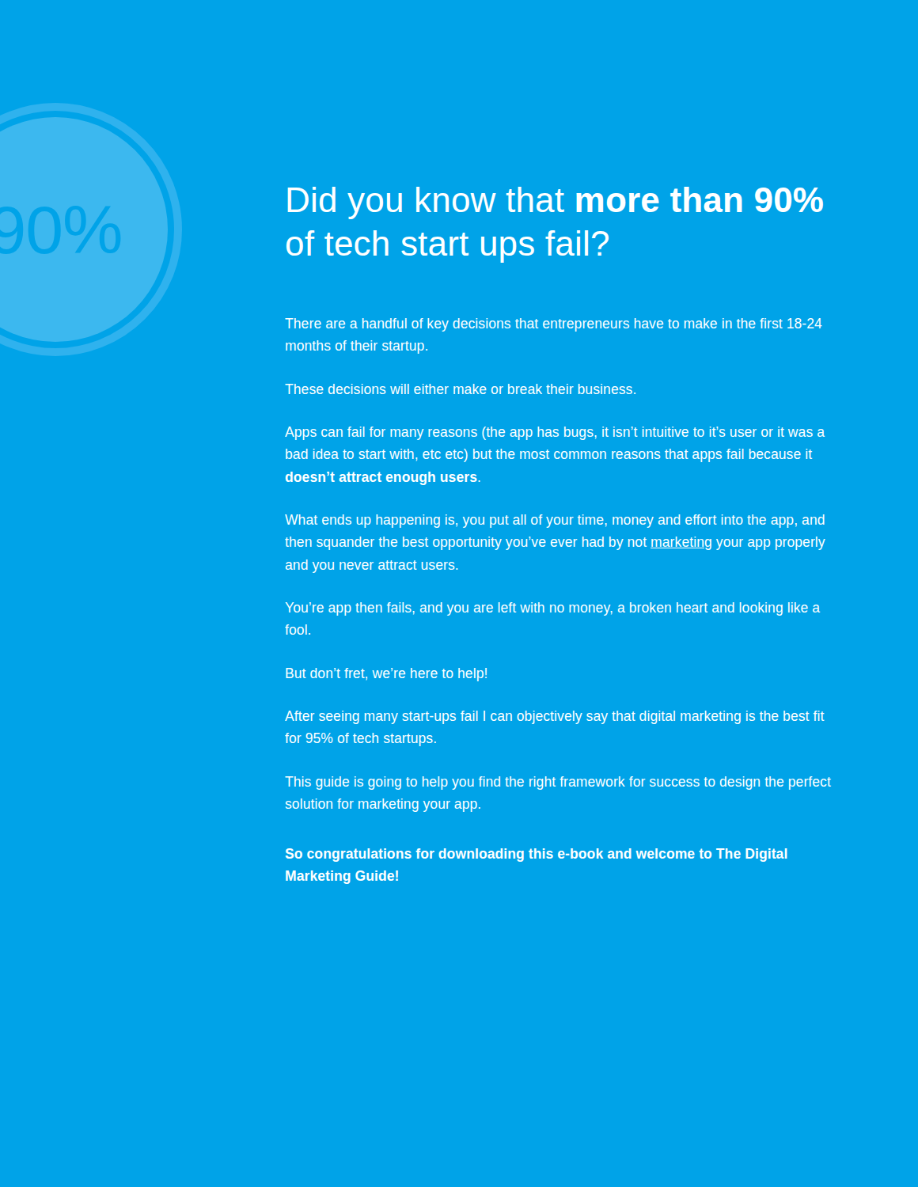90%
Did you know that more than 90% of tech start ups fail?
There are a handful of key decisions that entrepreneurs have to make in the first 18-24 months of their startup.
These decisions will either make or break their business.
Apps can fail for many reasons (the app has bugs, it isn’t intuitive to it’s user or it was a bad idea to start with, etc etc) but the most common reasons that apps fail because it doesn’t attract enough users.
What ends up happening is, you put all of your time, money and effort into the app, and then squander the best opportunity you’ve ever had by not marketing your app properly and you never attract users.
You’re app then fails, and you are left with no money, a broken heart and looking like a fool.
But don’t fret, we’re here to help!
After seeing many start-ups fail I can objectively say that digital marketing is the best fit for 95% of tech startups.
This guide is going to help you find the right framework for success to design the perfect solution for marketing your app.
So congratulations for downloading this e-book and welcome to The Digital Marketing Guide!